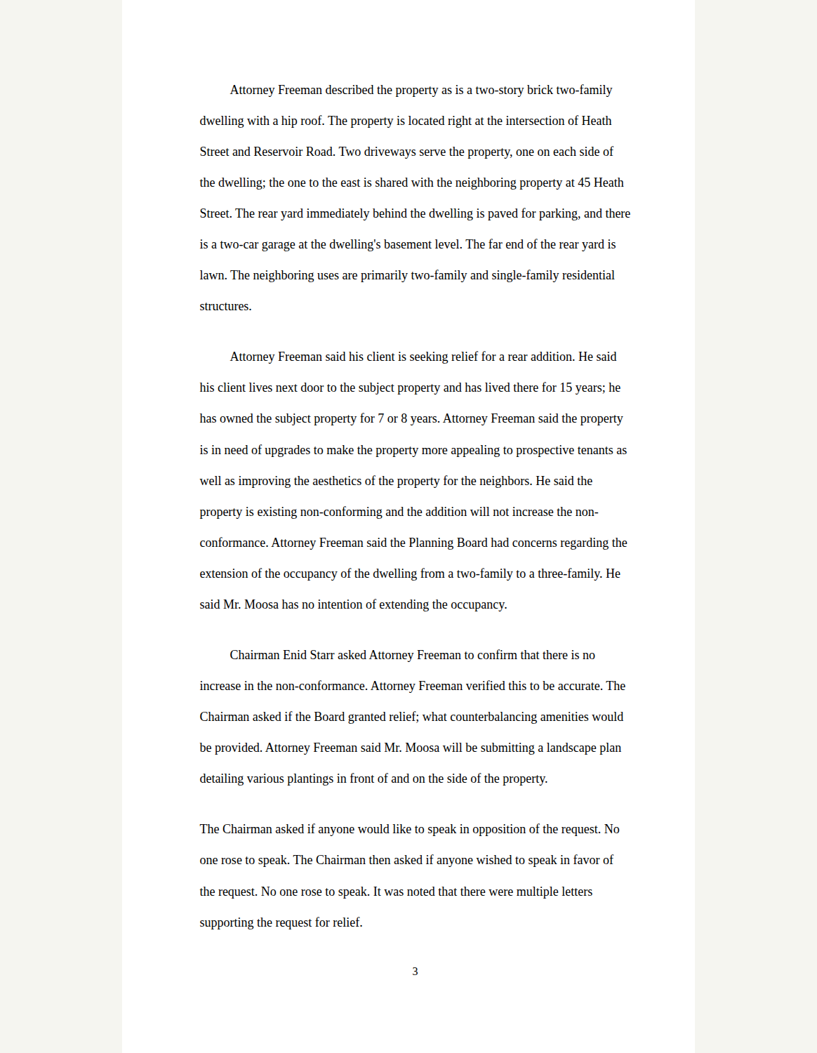Attorney Freeman described the property as is a two-story brick two-family dwelling with a hip roof. The property is located right at the intersection of Heath Street and Reservoir Road. Two driveways serve the property, one on each side of the dwelling; the one to the east is shared with the neighboring property at 45 Heath Street. The rear yard immediately behind the dwelling is paved for parking, and there is a two-car garage at the dwelling's basement level. The far end of the rear yard is lawn. The neighboring uses are primarily two-family and single-family residential structures.
Attorney Freeman said his client is seeking relief for a rear addition. He said his client lives next door to the subject property and has lived there for 15 years; he has owned the subject property for 7 or 8 years. Attorney Freeman said the property is in need of upgrades to make the property more appealing to prospective tenants as well as improving the aesthetics of the property for the neighbors. He said the property is existing non-conforming and the addition will not increase the non-conformance. Attorney Freeman said the Planning Board had concerns regarding the extension of the occupancy of the dwelling from a two-family to a three-family. He said Mr. Moosa has no intention of extending the occupancy.
Chairman Enid Starr asked Attorney Freeman to confirm that there is no increase in the non-conformance. Attorney Freeman verified this to be accurate. The Chairman asked if the Board granted relief; what counterbalancing amenities would be provided. Attorney Freeman said Mr. Moosa will be submitting a landscape plan detailing various plantings in front of and on the side of the property.
The Chairman asked if anyone would like to speak in opposition of the request. No one rose to speak. The Chairman then asked if anyone wished to speak in favor of the request. No one rose to speak. It was noted that there were multiple letters supporting the request for relief.
3